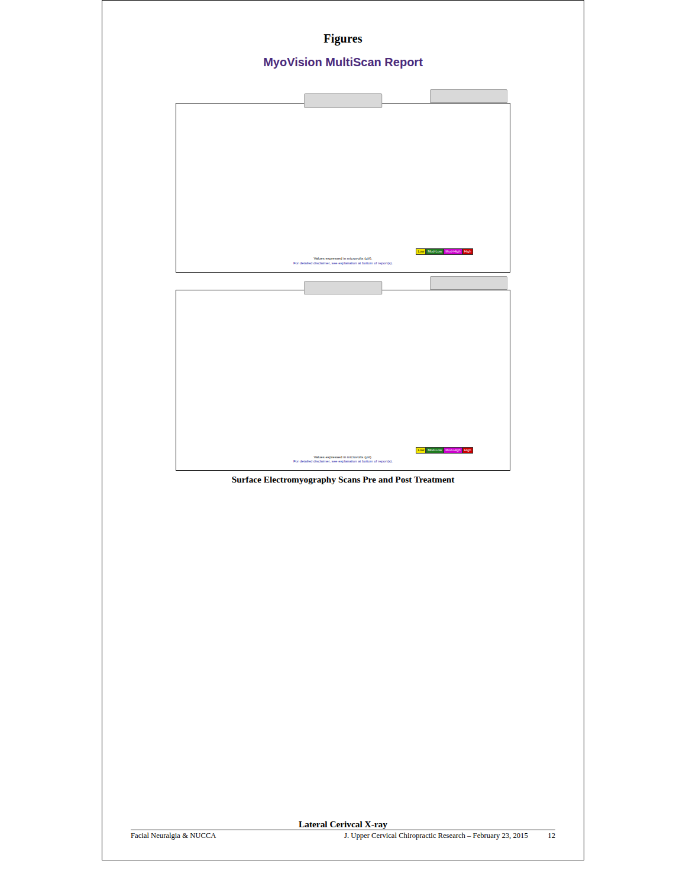Figures
MyoVision MultiScan Report
Low Mod-Low Mod-High High
Values expressed in microvolts (µV).
For detailed disclaimer, see explanation at bottom of report(s).
Low Mod-Low Mod-High High
Values expressed in microvolts (µV).
For detailed disclaimer, see explanation at bottom of report(s).
Surface Electromyography Scans Pre and Post Treatment
Lateral Cerivcal X-ray
Facial Neuralgia & NUCCA
J. Upper Cervical Chiropractic Research – February 23, 2015
12